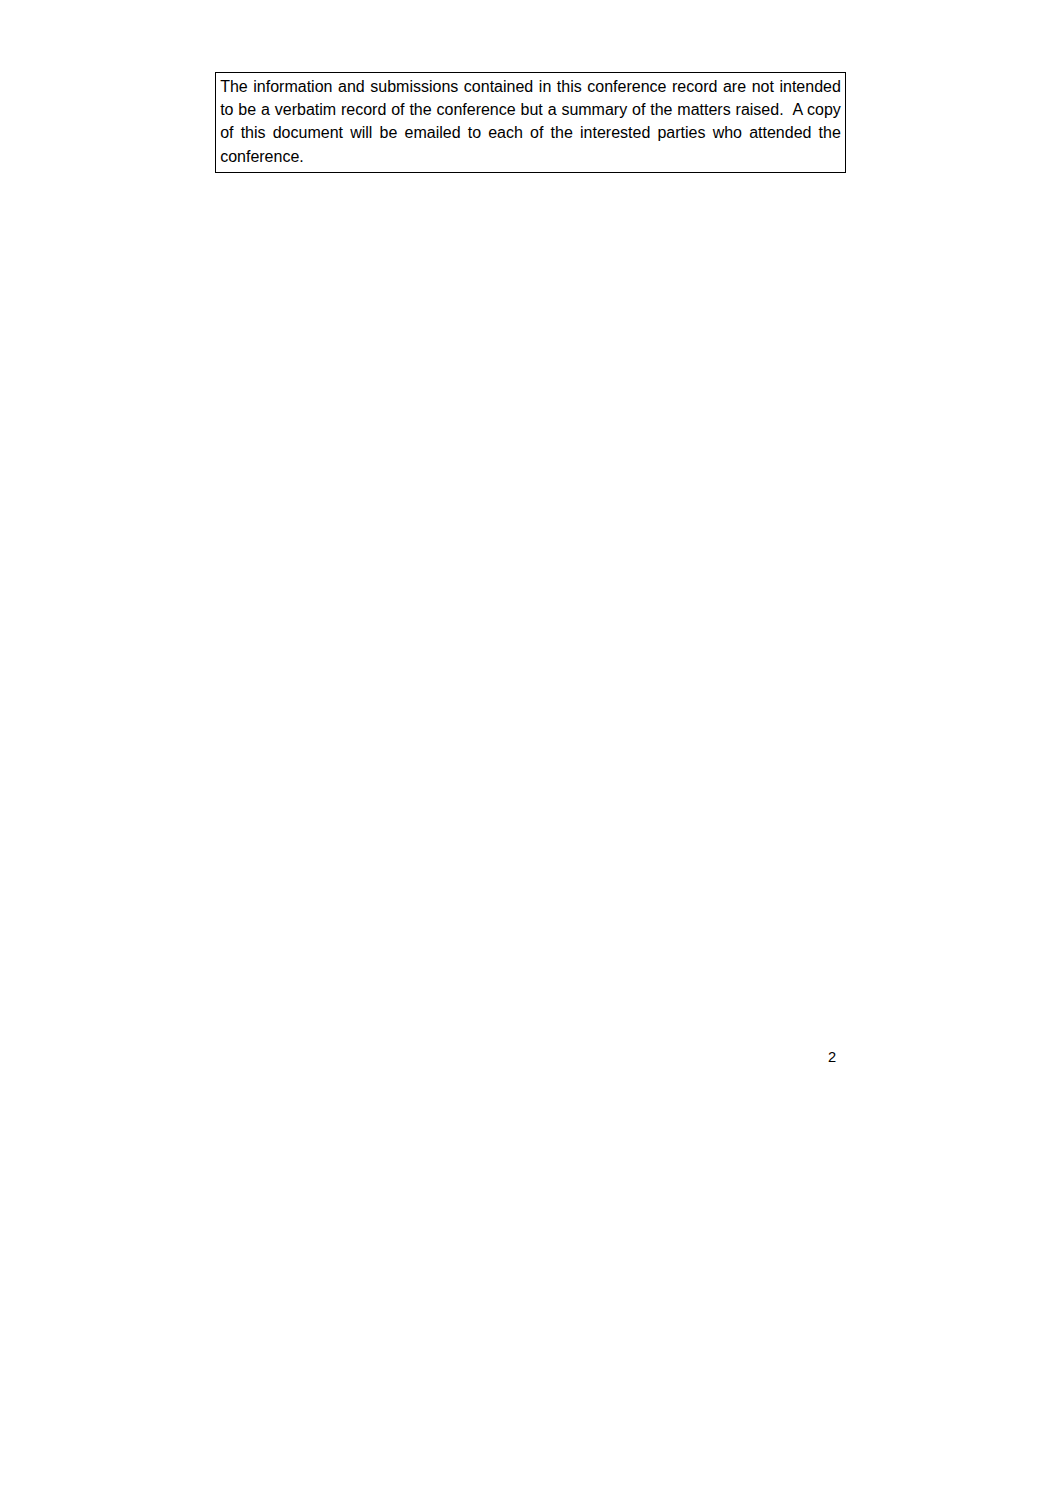The information and submissions contained in this conference record are not intended to be a verbatim record of the conference but a summary of the matters raised. A copy of this document will be emailed to each of the interested parties who attended the conference.
2